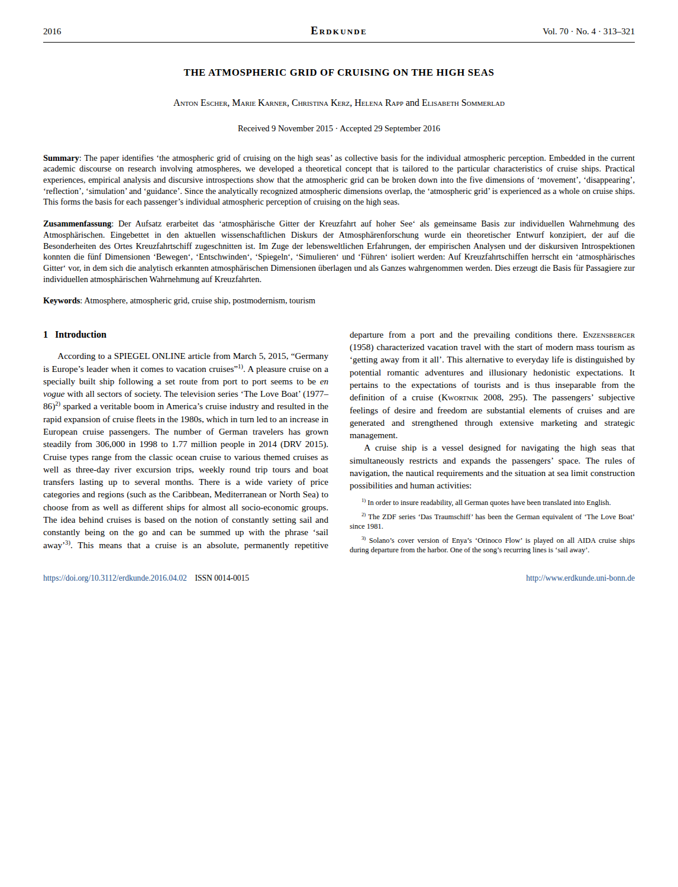2016
Erdkunde
Vol. 70 · No. 4 · 313–321
The Atmospheric Grid of Cruising on the High Seas
Anton Escher, Marie Karner, Christina Kerz, Helena Rapp and Elisabeth Sommerlad
Received 9 November 2015 · Accepted 29 September 2016
Summary: The paper identifies ‘the atmospheric grid of cruising on the high seas’ as collective basis for the individual atmospheric perception. Embedded in the current academic discourse on research involving atmospheres, we developed a theoretical concept that is tailored to the particular characteristics of cruise ships. Practical experiences, empirical analysis and discursive introspections show that the atmospheric grid can be broken down into the five dimensions of ‘movement’, ‘disappearing’, ‘reflection’, ‘simulation’ and ‘guidance’. Since the analytically recognized atmospheric dimensions overlap, the ‘atmospheric grid’ is experienced as a whole on cruise ships. This forms the basis for each passenger’s individual atmospheric perception of cruising on the high seas.
Zusammenfassung: Der Aufsatz erarbeitet das ‘atmosphärische Gitter der Kreuzfahrt auf hoher See‘ als gemeinsame Basis zur individuellen Wahrnehmung des Atmosphärischen. Eingebettet in den aktuellen wissenschaftlichen Diskurs der Atmosphärenforschung wurde ein theoretischer Entwurf konzipiert, der auf die Besonderheiten des Ortes Kreuzfahrtschiff zugeschnitten ist. Im Zuge der lebensweltlichen Erfahrungen, der empirischen Analysen und der diskursiven Introspektionen konnten die fünf Dimensionen ‘Bewegen‘, ‘Entschwinden‘, ‘Spiegeln‘, ‘Simulieren‘ und ‘Führen‘ isoliert werden: Auf Kreuzfahrtschiffen herrscht ein ‘atmosphärisches Gitter‘ vor, in dem sich die analytisch erkannten atmosphärischen Dimensionen überlagen und als Ganzes wahrgenommen werden. Dies erzeugt die Basis für Passagiere zur individuellen atmosphärischen Wahrnehmung auf Kreuzfahrten.
Keywords: Atmosphere, atmospheric grid, cruise ship, postmodernism, tourism
1 Introduction
According to a SPIEGEL ONLINE article from March 5, 2015, “Germany is Europe’s leader when it comes to vacation cruises”1). A pleasure cruise on a specially built ship following a set route from port to port seems to be en vogue with all sectors of society. The television series ‘The Love Boat’ (1977–86)2) sparked a veritable boom in America’s cruise industry and resulted in the rapid expansion of cruise fleets in the 1980s, which in turn led to an increase in European cruise passengers. The number of German travelers has grown steadily from 306,000 in 1998 to 1.77 million people in 2014 (DRV 2015). Cruise types range from the classic ocean cruise to various themed cruises as well as three-day river excursion trips, weekly round trip tours and boat transfers lasting up to several months. There is a wide variety of price categories and regions (such as the Caribbean, Mediterranean or North Sea) to choose from as well as different ships for almost all socio-economic groups. The idea behind cruises is based on the notion of constantly setting sail and constantly being on the go and can be summed up with the phrase ‘sail away’3). This means that a cruise is an absolute, permanently repetitive departure from a port and the prevailing conditions there. Enzensberger (1958) characterized vacation travel with the start of modern mass tourism as ‘getting away from it all’. This alternative to everyday life is distinguished by potential romantic adventures and illusionary hedonistic expectations. It pertains to the expectations of tourists and is thus inseparable from the definition of a cruise (Kwortnik 2008, 295). The passengers’ subjective feelings of desire and freedom are substantial elements of cruises and are generated and strengthened through extensive marketing and strategic management.
A cruise ship is a vessel designed for navigating the high seas that simultaneously restricts and expands the passengers’ space. The rules of navigation, the nautical requirements and the situation at sea limit construction possibilities and human activities:
1) In order to insure readability, all German quotes have been translated into English.
2) The ZDF series ‘Das Traumschiff’ has been the German equivalent of ‘The Love Boat’ since 1981.
3) Solano’s cover version of Enya’s ‘Orinoco Flow’ is played on all AIDA cruise ships during departure from the harbor. One of the song’s recurring lines is ‘sail away’.
https://doi.org/10.3112/erdkunde.2016.04.02 ISSN 0014-0015
http://www.erdkunde.uni-bonn.de